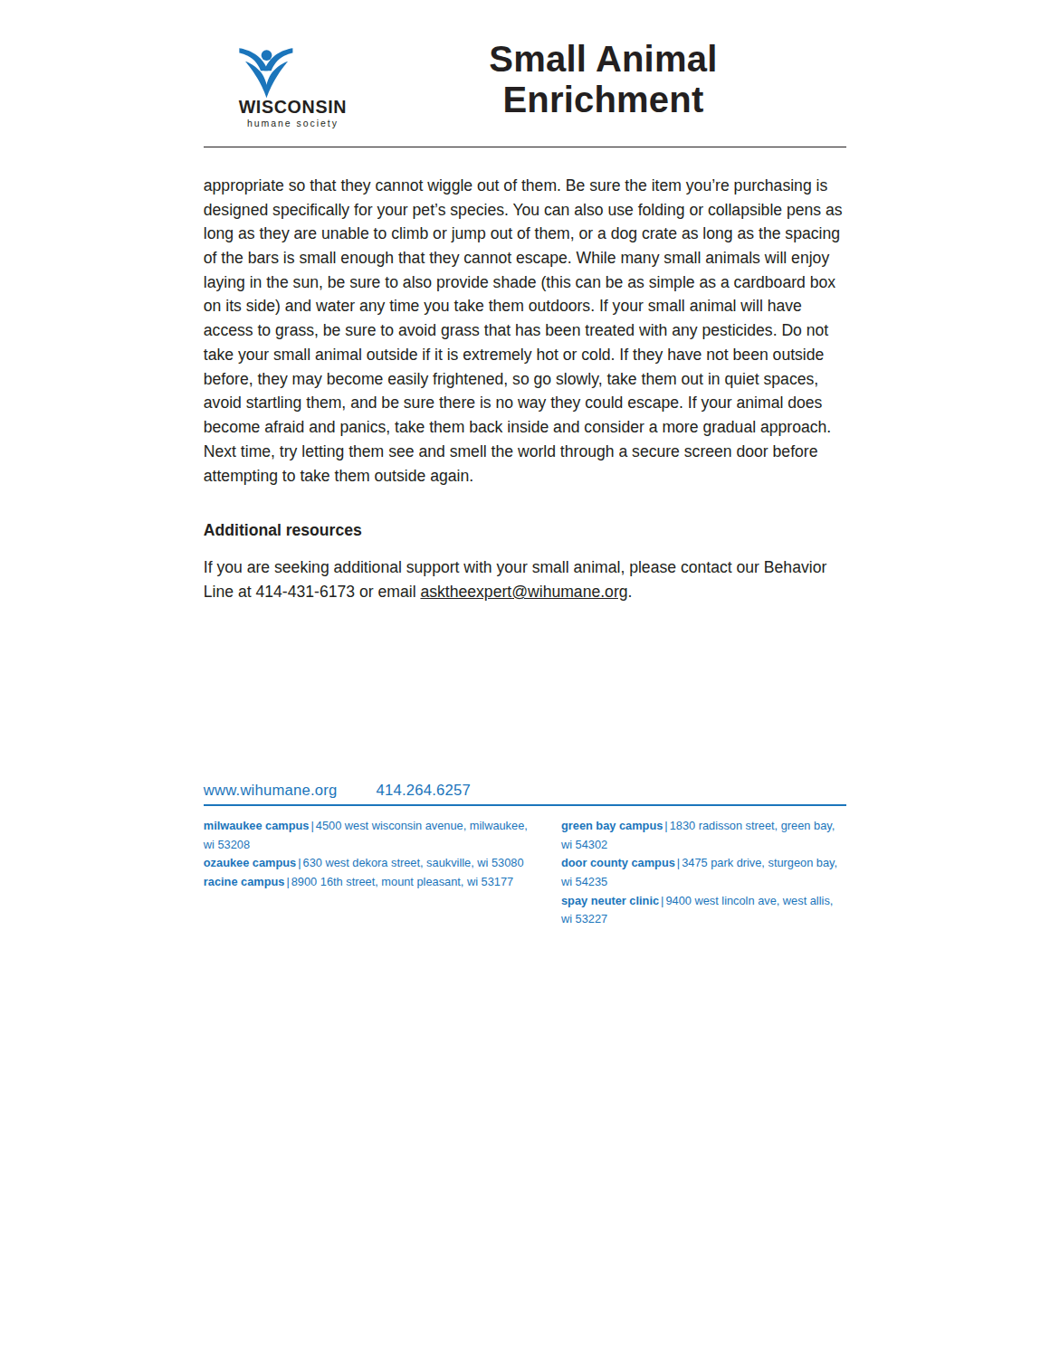WISCONSIN humane society
Small Animal Enrichment
appropriate so that they cannot wiggle out of them. Be sure the item you’re purchasing is designed specifically for your pet’s species. You can also use folding or collapsible pens as long as they are unable to climb or jump out of them, or a dog crate as long as the spacing of the bars is small enough that they cannot escape. While many small animals will enjoy laying in the sun, be sure to also provide shade (this can be as simple as a cardboard box on its side) and water any time you take them outdoors. If your small animal will have access to grass, be sure to avoid grass that has been treated with any pesticides. Do not take your small animal outside if it is extremely hot or cold. If they have not been outside before, they may become easily frightened, so go slowly, take them out in quiet spaces, avoid startling them, and be sure there is no way they could escape. If your animal does become afraid and panics, take them back inside and consider a more gradual approach. Next time, try letting them see and smell the world through a secure screen door before attempting to take them outside again.
Additional resources
If you are seeking additional support with your small animal, please contact our Behavior Line at 414-431-6173 or email asktheexpert@wihumane.org.
www.wihumane.org 414.264.6257
milwaukee campus|4500 west wisconsin avenue, milwaukee, wi 53208
ozaukee campus|630 west dekora street, saukville, wi 53080
racine campus|8900 16th street, mount pleasant, wi 53177
green bay campus|1830 radisson street, green bay, wi 54302
door county campus|3475 park drive, sturgeon bay, wi 54235
spay neuter clinic|9400 west lincoln ave, west allis, wi 53227